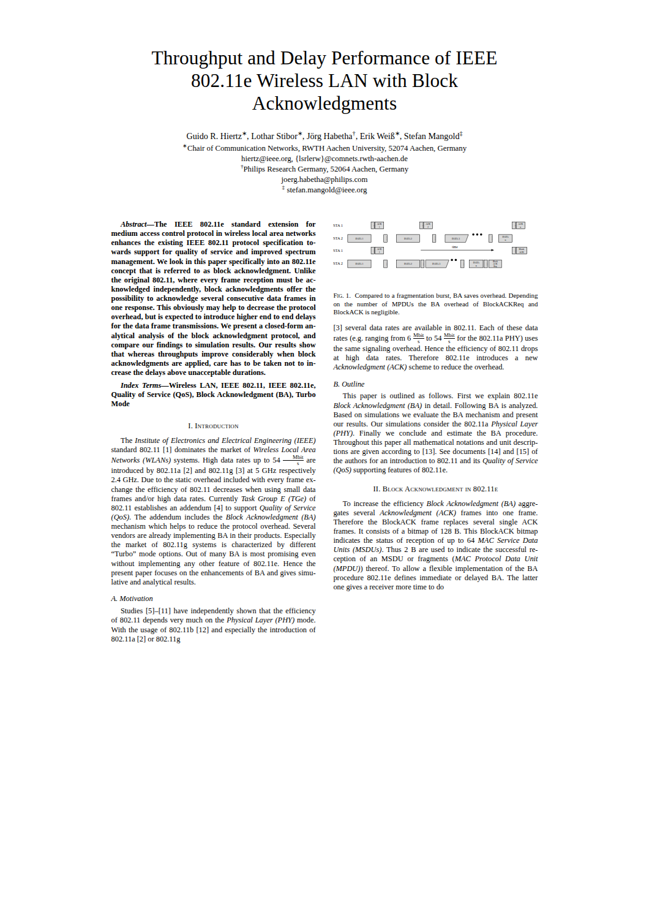Throughput and Delay Performance of IEEE 802.11e Wireless LAN with Block Acknowledgments
Guido R. Hiertz∗, Lothar Stibor∗, Jörg Habetha†, Erik Weiß∗, Stefan Mangold‡
∗Chair of Communication Networks, RWTH Aachen University, 52074 Aachen, Germany hiertz@ieee.org, {lsrlerw}@comnets.rwth-aachen.de †Philips Research Germany, 52064 Aachen, Germany joerg.habetha@philips.com ‡ stefan.mangold@ieee.org
Abstract—The IEEE 802.11e standard extension for medium access control protocol in wireless local area networks enhances the existing IEEE 802.11 protocol specification towards support for quality of service and improved spectrum management. We look in this paper specifically into an 802.11e concept that is referred to as block acknowledgment. Unlike the original 802.11, where every frame reception must be acknowledged independently, block acknowledgments offer the possibility to acknowledge several consecutive data frames in one response. This obviously may help to decrease the protocol overhead, but is expected to introduce higher end to end delays for the data frame transmissions. We present a closed-form analytical analysis of the block acknowledgment protocol, and compare our findings to simulation results. Our results show that whereas throughputs improve considerably when block acknowledgments are applied, care has to be taken not to increase the delays above unacceptable durations.
Index Terms—Wireless LAN, IEEE 802.11, IEEE 802.11e, Quality of Service (QoS), Block Acknowledgment (BA), Turbo Mode
I. Introduction
The Institute of Electronics and Electrical Engineering (IEEE) standard 802.11 [1] dominates the market of Wireless Local Area Networks (WLANs) systems. High data rates up to 54 Mbit s are introduced by 802.11a [2] and 802.11g [3] at 5 GHz respectively 2.4 GHz. Due to the static overhead included with every frame exchange the efficiency of 802.11 decreases when using small data frames and/or high data rates. Currently Task Group E (TGe) of 802.11 establishes an addendum [4] to support Quality of Service (QoS). The addendum includes the Block Acknowledgment (BA) mechanism which helps to reduce the protocol overhead. Several vendors are already implementing BA in their products. Especially the market of 802.11g systems is characterized by different “Turbo” mode options. Out of many BA is most promising even without implementing any other feature of 802.11e. Hence the present paper focuses on the enhancements of BA and gives simulative and analytical results.
A. Motivation
Studies [5]–[11] have independently shown that the efficiency of 802.11 depends very much on the Physical Layer (PHY) mode. With the usage of 802.11b [12] and especially the introduction of 802.11a [2] or 802.11g
STA 1 S I F S ACK 1 S I F S ACK 2 S I F S ACK n STA 2 DATA 1 S I F S DATA 2 S I F S DATA 3 S I F S DATA n STA 1 S I F S ACK 1 S I F S Block ACK time STA 2 DATA 1 S I F S DATA 2 S I F S DATA 3 S I F S DATA n S I F S Block ACK Req
Fig. 1. Compared to a fragmentation burst, BA saves overhead. Depending on the number of MPDUs the BA overhead of BlockACKReq and BlockACK is negligible.
[3] several data rates are available in 802.11. Each of these data rates (e.g. ranging from 6 Mbit s to 54 Mbit s for the 802.11a PHY) uses the same signaling overhead. Hence the efficiency of 802.11 drops at high data rates. Therefore 802.11e introduces a new Acknowledgment (ACK) scheme to reduce the overhead.
B. Outline
This paper is outlined as follows. First we explain 802.11e Block Acknowledgment (BA) in detail. Following BA is analyzed. Based on simulations we evaluate the BA mechanism and present our results. Our simulations consider the 802.11a Physical Layer (PHY). Finally we conclude and estimate the BA procedure. Throughout this paper all mathematical notations and unit descriptions are given according to [13]. See documents [14] and [15] of the authors for an introduction to 802.11 and its Quality of Service (QoS) supporting features of 802.11e.
II. Block Acknowledgment in 802.11e
To increase the efficiency Block Acknowledgment (BA) aggregates several Acknowledgment (ACK) frames into one frame. Therefore the BlockACK frame replaces several single ACK frames. It consists of a bitmap of 128 B. This BlockACK bitmap indicates the status of reception of up to 64 MAC Service Data Units (MSDUs). Thus 2 B are used to indicate the successful reception of an MSDU or fragments (MAC Protocol Data Unit (MPDU)) thereof. To allow a flexible implementation of the BA procedure 802.11e defines immediate or delayed BA. The latter one gives a receiver more time to do